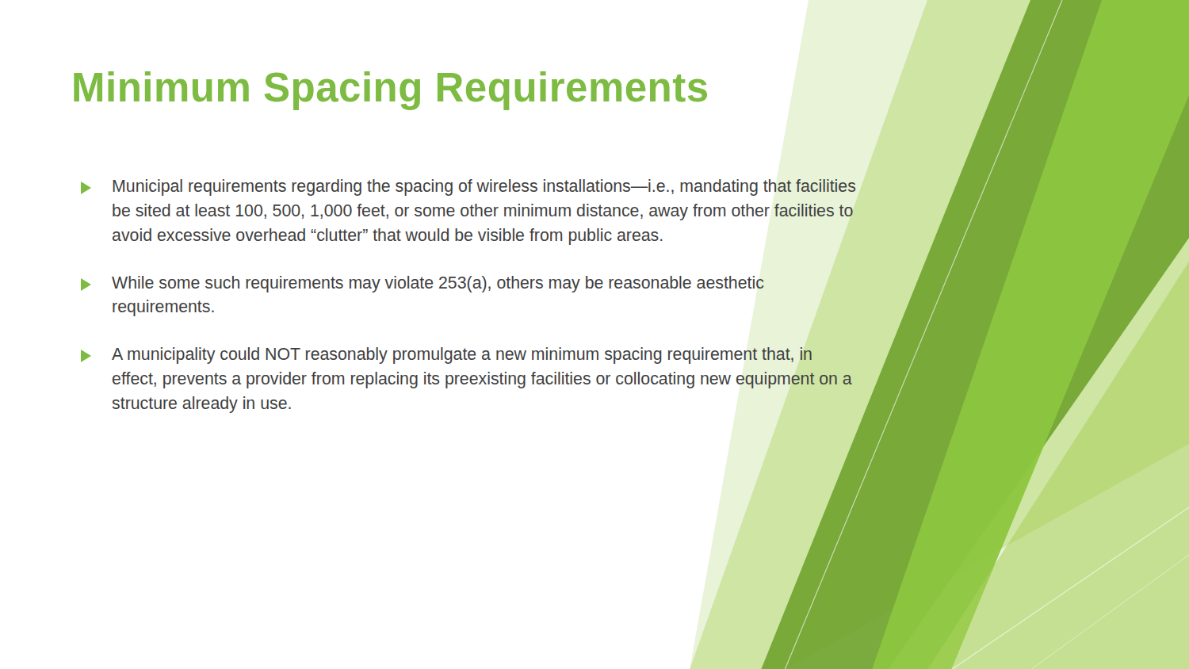Minimum Spacing Requirements
Municipal requirements regarding the spacing of wireless installations—i.e., mandating that facilities be sited at least 100, 500, 1,000 feet, or some other minimum distance, away from other facilities to avoid excessive overhead “clutter” that would be visible from public areas.
While some such requirements may violate 253(a), others may be reasonable aesthetic requirements.
A municipality could NOT reasonably promulgate a new minimum spacing requirement that, in effect, prevents a provider from replacing its preexisting facilities or collocating new equipment on a structure already in use.